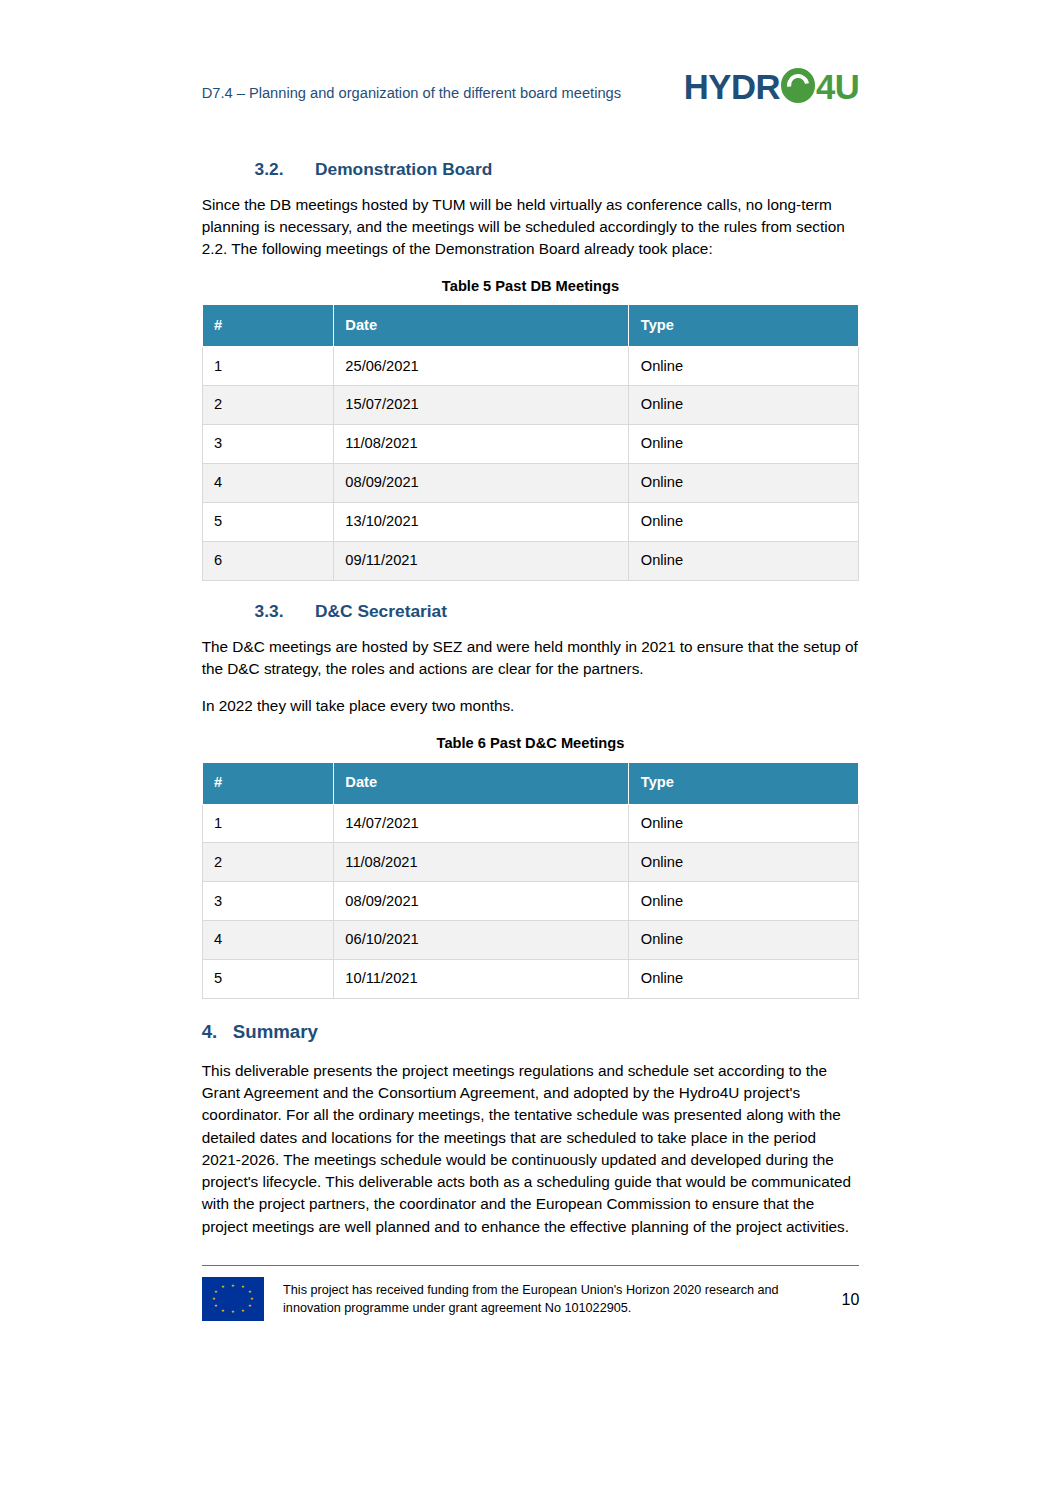D7.4 – Planning and organization of the different board meetings
HYDR 4U
3.2. Demonstration Board
Since the DB meetings hosted by TUM will be held virtually as conference calls, no long-term planning is necessary, and the meetings will be scheduled accordingly to the rules from section 2.2. The following meetings of the Demonstration Board already took place:
Table 5 Past DB Meetings
| # | Date | Type |
| --- | --- | --- |
| 1 | 25/06/2021 | Online |
| 2 | 15/07/2021 | Online |
| 3 | 11/08/2021 | Online |
| 4 | 08/09/2021 | Online |
| 5 | 13/10/2021 | Online |
| 6 | 09/11/2021 | Online |
3.3. D&C Secretariat
The D&C meetings are hosted by SEZ and were held monthly in 2021 to ensure that the setup of the D&C strategy, the roles and actions are clear for the partners.
In 2022 they will take place every two months.
Table 6 Past D&C Meetings
| # | Date | Type |
| --- | --- | --- |
| 1 | 14/07/2021 | Online |
| 2 | 11/08/2021 | Online |
| 3 | 08/09/2021 | Online |
| 4 | 06/10/2021 | Online |
| 5 | 10/11/2021 | Online |
4. Summary
This deliverable presents the project meetings regulations and schedule set according to the Grant Agreement and the Consortium Agreement, and adopted by the Hydro4U project's coordinator. For all the ordinary meetings, the tentative schedule was presented along with the detailed dates and locations for the meetings that are scheduled to take place in the period 2021-2026. The meetings schedule would be continuously updated and developed during the project's lifecycle. This deliverable acts both as a scheduling guide that would be communicated with the project partners, the coordinator and the European Commission to ensure that the project meetings are well planned and to enhance the effective planning of the project activities.
★ ★ ★ ★ ★ ★ ★ ★ ★ ★ ★ ★
This project has received funding from the European Union's Horizon 2020 research and innovation programme under grant agreement No 101022905.
10